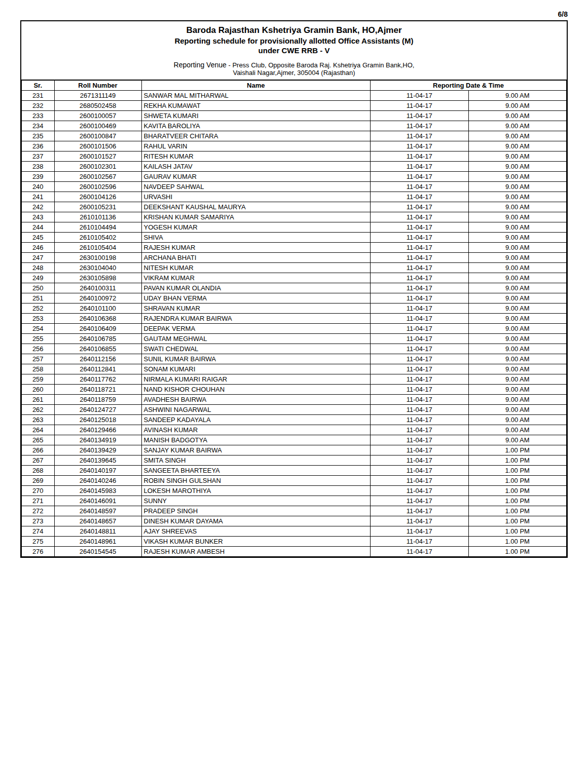6/8
Baroda Rajasthan Kshetriya Gramin Bank, HO,Ajmer
Reporting schedule for provisionally allotted Office Assistants (M)
under CWE RRB - V
Reporting Venue - Press Club, Opposite Baroda Raj. Kshetriya Gramin Bank,HO,
Vaishali Nagar,Ajmer, 305004 (Rajasthan)
| Sr. | Roll Number | Name | Reporting Date & Time |
| --- | --- | --- | --- |
| 231 | 2671311149 | SANWAR MAL MITHARWAL | 11-04-17 | 9.00 AM |
| 232 | 2680502458 | REKHA KUMAWAT | 11-04-17 | 9.00 AM |
| 233 | 2600100057 | SHWETA KUMARI | 11-04-17 | 9.00 AM |
| 234 | 2600100469 | KAVITA BAROLIYA | 11-04-17 | 9.00 AM |
| 235 | 2600100847 | BHARATVEER CHITARA | 11-04-17 | 9.00 AM |
| 236 | 2600101506 | RAHUL VARIN | 11-04-17 | 9.00 AM |
| 237 | 2600101527 | RITESH KUMAR | 11-04-17 | 9.00 AM |
| 238 | 2600102301 | KAILASH JATAV | 11-04-17 | 9.00 AM |
| 239 | 2600102567 | GAURAV KUMAR | 11-04-17 | 9.00 AM |
| 240 | 2600102596 | NAVDEEP SAHWAL | 11-04-17 | 9.00 AM |
| 241 | 2600104126 | URVASHI | 11-04-17 | 9.00 AM |
| 242 | 2600105231 | DEEKSHANT KAUSHAL MAURYA | 11-04-17 | 9.00 AM |
| 243 | 2610101136 | KRISHAN KUMAR SAMARIYA | 11-04-17 | 9.00 AM |
| 244 | 2610104494 | YOGESH KUMAR | 11-04-17 | 9.00 AM |
| 245 | 2610105402 | SHIVA | 11-04-17 | 9.00 AM |
| 246 | 2610105404 | RAJESH KUMAR | 11-04-17 | 9.00 AM |
| 247 | 2630100198 | ARCHANA BHATI | 11-04-17 | 9.00 AM |
| 248 | 2630104040 | NITESH KUMAR | 11-04-17 | 9.00 AM |
| 249 | 2630105898 | VIKRAM KUMAR | 11-04-17 | 9.00 AM |
| 250 | 2640100311 | PAVAN KUMAR OLANDIA | 11-04-17 | 9.00 AM |
| 251 | 2640100972 | UDAY BHAN VERMA | 11-04-17 | 9.00 AM |
| 252 | 2640101100 | SHRAVAN KUMAR | 11-04-17 | 9.00 AM |
| 253 | 2640106368 | RAJENDRA KUMAR BAIRWA | 11-04-17 | 9.00 AM |
| 254 | 2640106409 | DEEPAK VERMA | 11-04-17 | 9.00 AM |
| 255 | 2640106785 | GAUTAM MEGHWAL | 11-04-17 | 9.00 AM |
| 256 | 2640106855 | SWATI CHEDWAL | 11-04-17 | 9.00 AM |
| 257 | 2640112156 | SUNIL KUMAR BAIRWA | 11-04-17 | 9.00 AM |
| 258 | 2640112841 | SONAM KUMARI | 11-04-17 | 9.00 AM |
| 259 | 2640117762 | NIRMALA KUMARI RAIGAR | 11-04-17 | 9.00 AM |
| 260 | 2640118721 | NAND KISHOR CHOUHAN | 11-04-17 | 9.00 AM |
| 261 | 2640118759 | AVADHESH BAIRWA | 11-04-17 | 9.00 AM |
| 262 | 2640124727 | ASHWINI NAGARWAL | 11-04-17 | 9.00 AM |
| 263 | 2640125018 | SANDEEP KADAYALA | 11-04-17 | 9.00 AM |
| 264 | 2640129466 | AVINASH KUMAR | 11-04-17 | 9.00 AM |
| 265 | 2640134919 | MANISH BADGOTYA | 11-04-17 | 9.00 AM |
| 266 | 2640139429 | SANJAY KUMAR BAIRWA | 11-04-17 | 1.00 PM |
| 267 | 2640139645 | SMITA SINGH | 11-04-17 | 1.00 PM |
| 268 | 2640140197 | SANGEETA BHARTEEYA | 11-04-17 | 1.00 PM |
| 269 | 2640140246 | ROBIN SINGH GULSHAN | 11-04-17 | 1.00 PM |
| 270 | 2640145983 | LOKESH MAROTHIYA | 11-04-17 | 1.00 PM |
| 271 | 2640146091 | SUNNY | 11-04-17 | 1.00 PM |
| 272 | 2640148597 | PRADEEP SINGH | 11-04-17 | 1.00 PM |
| 273 | 2640148657 | DINESH KUMAR DAYAMA | 11-04-17 | 1.00 PM |
| 274 | 2640148811 | AJAY SHREEVAS | 11-04-17 | 1.00 PM |
| 275 | 2640148961 | VIKASH KUMAR BUNKER | 11-04-17 | 1.00 PM |
| 276 | 2640154545 | RAJESH KUMAR AMBESH | 11-04-17 | 1.00 PM |